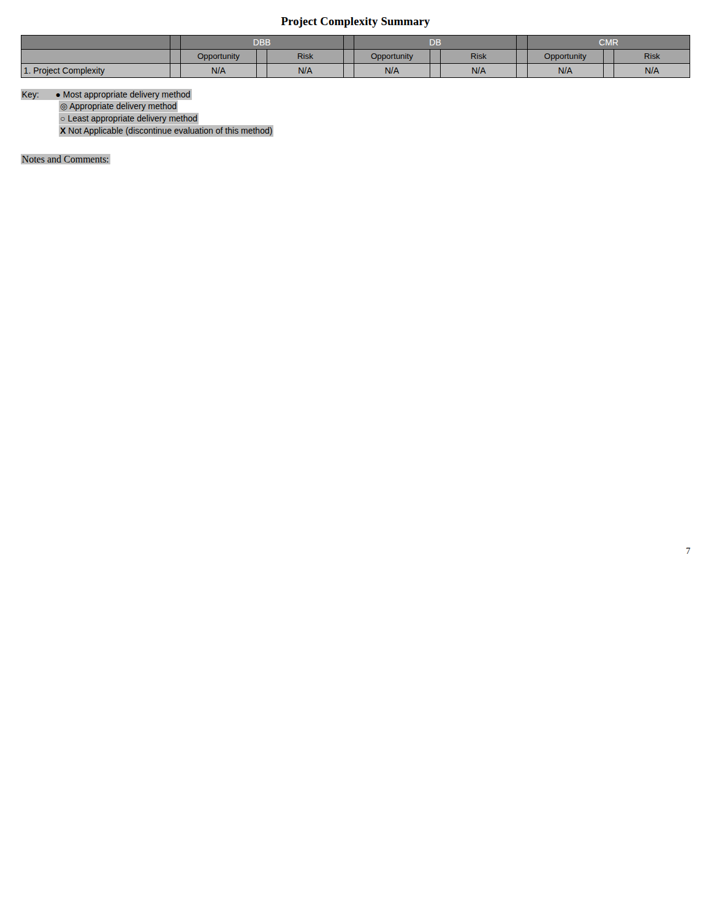Project Complexity Summary
| | | DBB | | DB | | CMR |
| | | Opportunity | | Risk | | Opportunity | | Risk | | Opportunity | | Risk |
| 1. Project Complexity | | N/A | | N/A | | N/A | | N/A | | N/A | | N/A |
Key:
● Most appropriate delivery method ◎ Appropriate delivery method ○ Least appropriate delivery method X Not Applicable (discontinue evaluation of this method)
Notes and Comments:
7